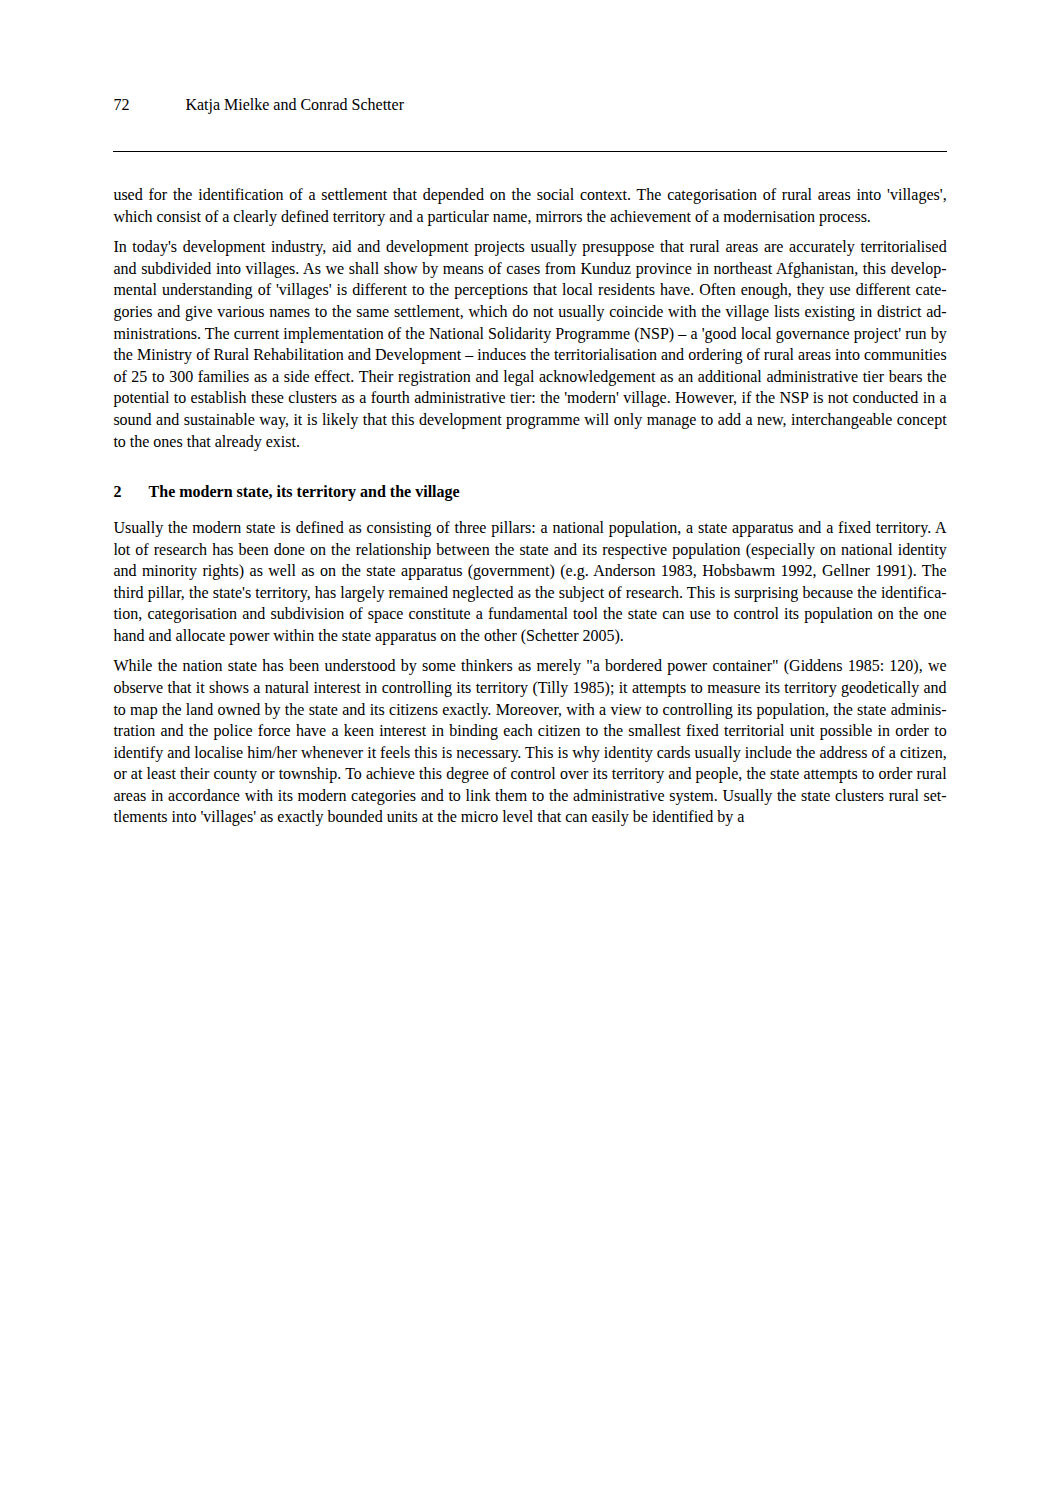72 Katja Mielke and Conrad Schetter
used for the identification of a settlement that depended on the social context. The categorisation of rural areas into 'villages', which consist of a clearly defined territory and a particular name, mirrors the achievement of a modernisation process.
In today's development industry, aid and development projects usually presuppose that rural areas are accurately territorialised and subdivided into villages. As we shall show by means of cases from Kunduz province in northeast Afghanistan, this developmental understanding of 'villages' is different to the perceptions that local residents have. Often enough, they use different categories and give various names to the same settlement, which do not usually coincide with the village lists existing in district administrations. The current implementation of the National Solidarity Programme (NSP) – a 'good local governance project' run by the Ministry of Rural Rehabilitation and Development – induces the territorialisation and ordering of rural areas into communities of 25 to 300 families as a side effect. Their registration and legal acknowledgement as an additional administrative tier bears the potential to establish these clusters as a fourth administrative tier: the 'modern' village. However, if the NSP is not conducted in a sound and sustainable way, it is likely that this development programme will only manage to add a new, interchangeable concept to the ones that already exist.
2 The modern state, its territory and the village
Usually the modern state is defined as consisting of three pillars: a national population, a state apparatus and a fixed territory. A lot of research has been done on the relationship between the state and its respective population (especially on national identity and minority rights) as well as on the state apparatus (government) (e.g. Anderson 1983, Hobsbawm 1992, Gellner 1991). The third pillar, the state's territory, has largely remained neglected as the subject of research. This is surprising because the identification, categorisation and subdivision of space constitute a fundamental tool the state can use to control its population on the one hand and allocate power within the state apparatus on the other (Schetter 2005).
While the nation state has been understood by some thinkers as merely "a bordered power container" (Giddens 1985: 120), we observe that it shows a natural interest in controlling its territory (Tilly 1985); it attempts to measure its territory geodetically and to map the land owned by the state and its citizens exactly. Moreover, with a view to controlling its population, the state administration and the police force have a keen interest in binding each citizen to the smallest fixed territorial unit possible in order to identify and localise him/her whenever it feels this is necessary. This is why identity cards usually include the address of a citizen, or at least their county or township. To achieve this degree of control over its territory and people, the state attempts to order rural areas in accordance with its modern categories and to link them to the administrative system. Usually the state clusters rural settlements into 'villages' as exactly bounded units at the micro level that can easily be identified by a